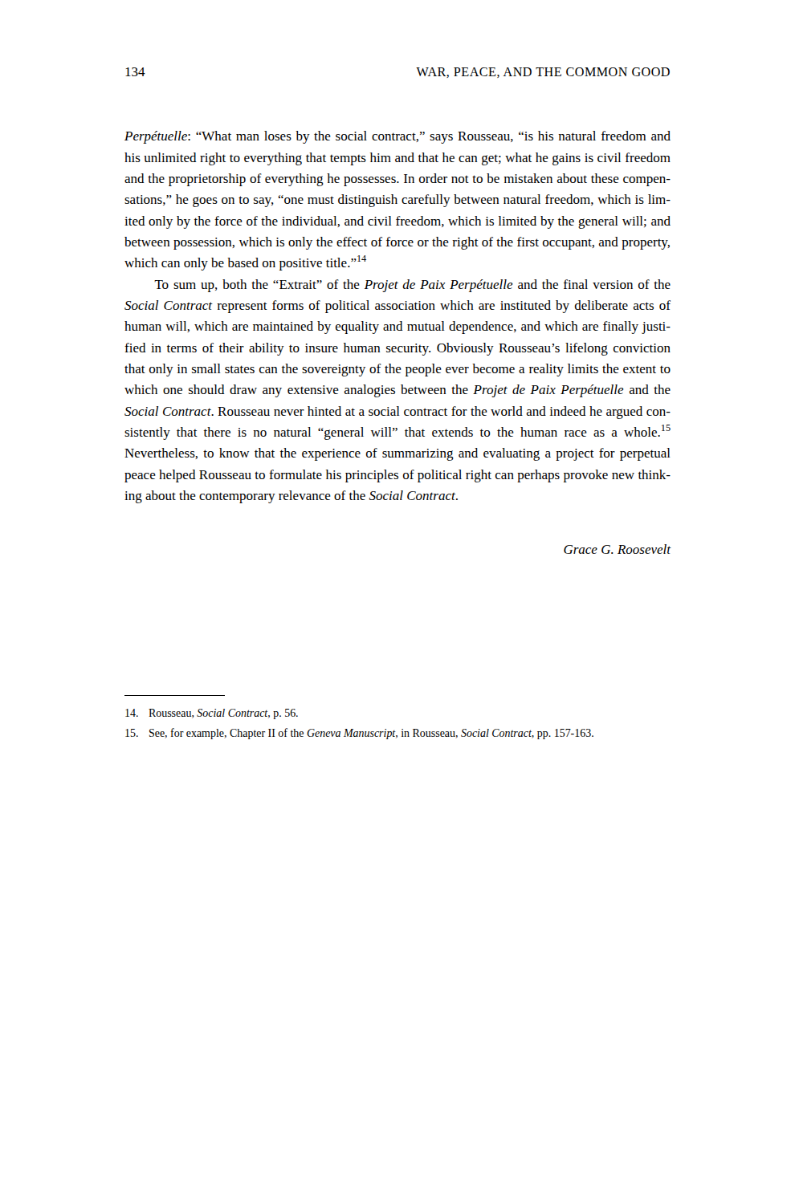134 War, Peace, and the Common Good
Perpétuelle: “What man loses by the social contract,” says Rousseau, “is his natural freedom and his unlimited right to everything that tempts him and that he can get; what he gains is civil freedom and the proprietorship of everything he possesses. In order not to be mistaken about these compensations,” he goes on to say, “one must distinguish carefully between natural freedom, which is limited only by the force of the individual, and civil freedom, which is limited by the general will; and between possession, which is only the effect of force or the right of the first occupant, and property, which can only be based on positive title.”14
To sum up, both the “Extrait” of the Projet de Paix Perpétuelle and the final version of the Social Contract represent forms of political association which are instituted by deliberate acts of human will, which are maintained by equality and mutual dependence, and which are finally justified in terms of their ability to insure human security. Obviously Rousseau’s lifelong conviction that only in small states can the sovereignty of the people ever become a reality limits the extent to which one should draw any extensive analogies between the Projet de Paix Perpétuelle and the Social Contract. Rousseau never hinted at a social contract for the world and indeed he argued consistently that there is no natural “general will” that extends to the human race as a whole.15 Nevertheless, to know that the experience of summarizing and evaluating a project for perpetual peace helped Rousseau to formulate his principles of political right can perhaps provoke new thinking about the contemporary relevance of the Social Contract.
Grace G. Roosevelt
14. Rousseau, Social Contract, p. 56.
15. See, for example, Chapter II of the Geneva Manuscript, in Rousseau, Social Contract, pp. 157-163.